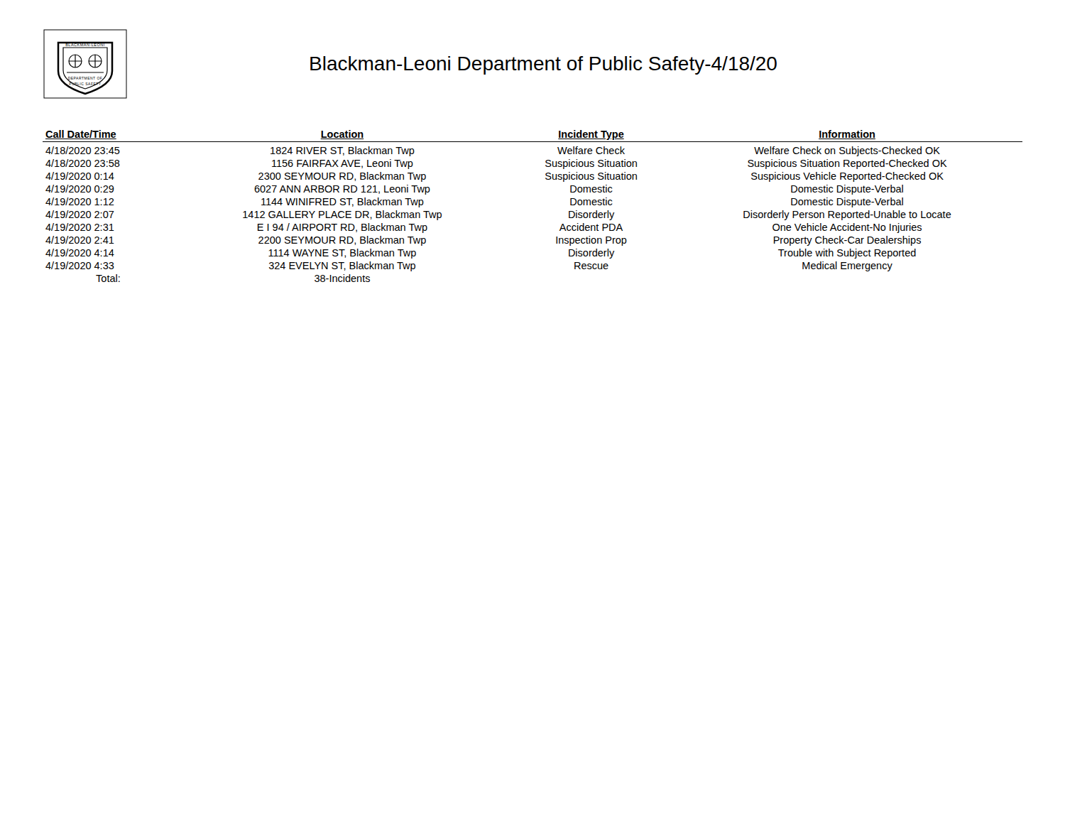BLACKMAN-LEONI DEPARTMENT OF PUBLIC SAFETY
Blackman-Leoni Department of Public Safety-4/18/20
| Call Date/Time | Location | Incident Type | Information |
| --- | --- | --- | --- |
| 4/18/2020 23:45 | 1824 RIVER ST, Blackman Twp | Welfare Check | Welfare Check on Subjects-Checked OK |
| 4/18/2020 23:58 | 1156 FAIRFAX AVE, Leoni Twp | Suspicious Situation | Suspicious Situation Reported-Checked OK |
| 4/19/2020 0:14 | 2300 SEYMOUR RD, Blackman Twp | Suspicious Situation | Suspicious Vehicle Reported-Checked OK |
| 4/19/2020 0:29 | 6027 ANN ARBOR RD 121, Leoni Twp | Domestic | Domestic Dispute-Verbal |
| 4/19/2020 1:12 | 1144 WINIFRED ST, Blackman Twp | Domestic | Domestic Dispute-Verbal |
| 4/19/2020 2:07 | 1412 GALLERY PLACE DR, Blackman Twp | Disorderly | Disorderly Person Reported-Unable to Locate |
| 4/19/2020 2:31 | E I 94 / AIRPORT RD, Blackman Twp | Accident PDA | One Vehicle Accident-No Injuries |
| 4/19/2020 2:41 | 2200 SEYMOUR RD, Blackman Twp | Inspection Prop | Property Check-Car Dealerships |
| 4/19/2020 4:14 | 1114 WAYNE ST, Blackman Twp | Disorderly | Trouble with Subject Reported |
| 4/19/2020 4:33 | 324 EVELYN ST, Blackman Twp | Rescue | Medical Emergency |
| Total: | 38-Incidents | | |